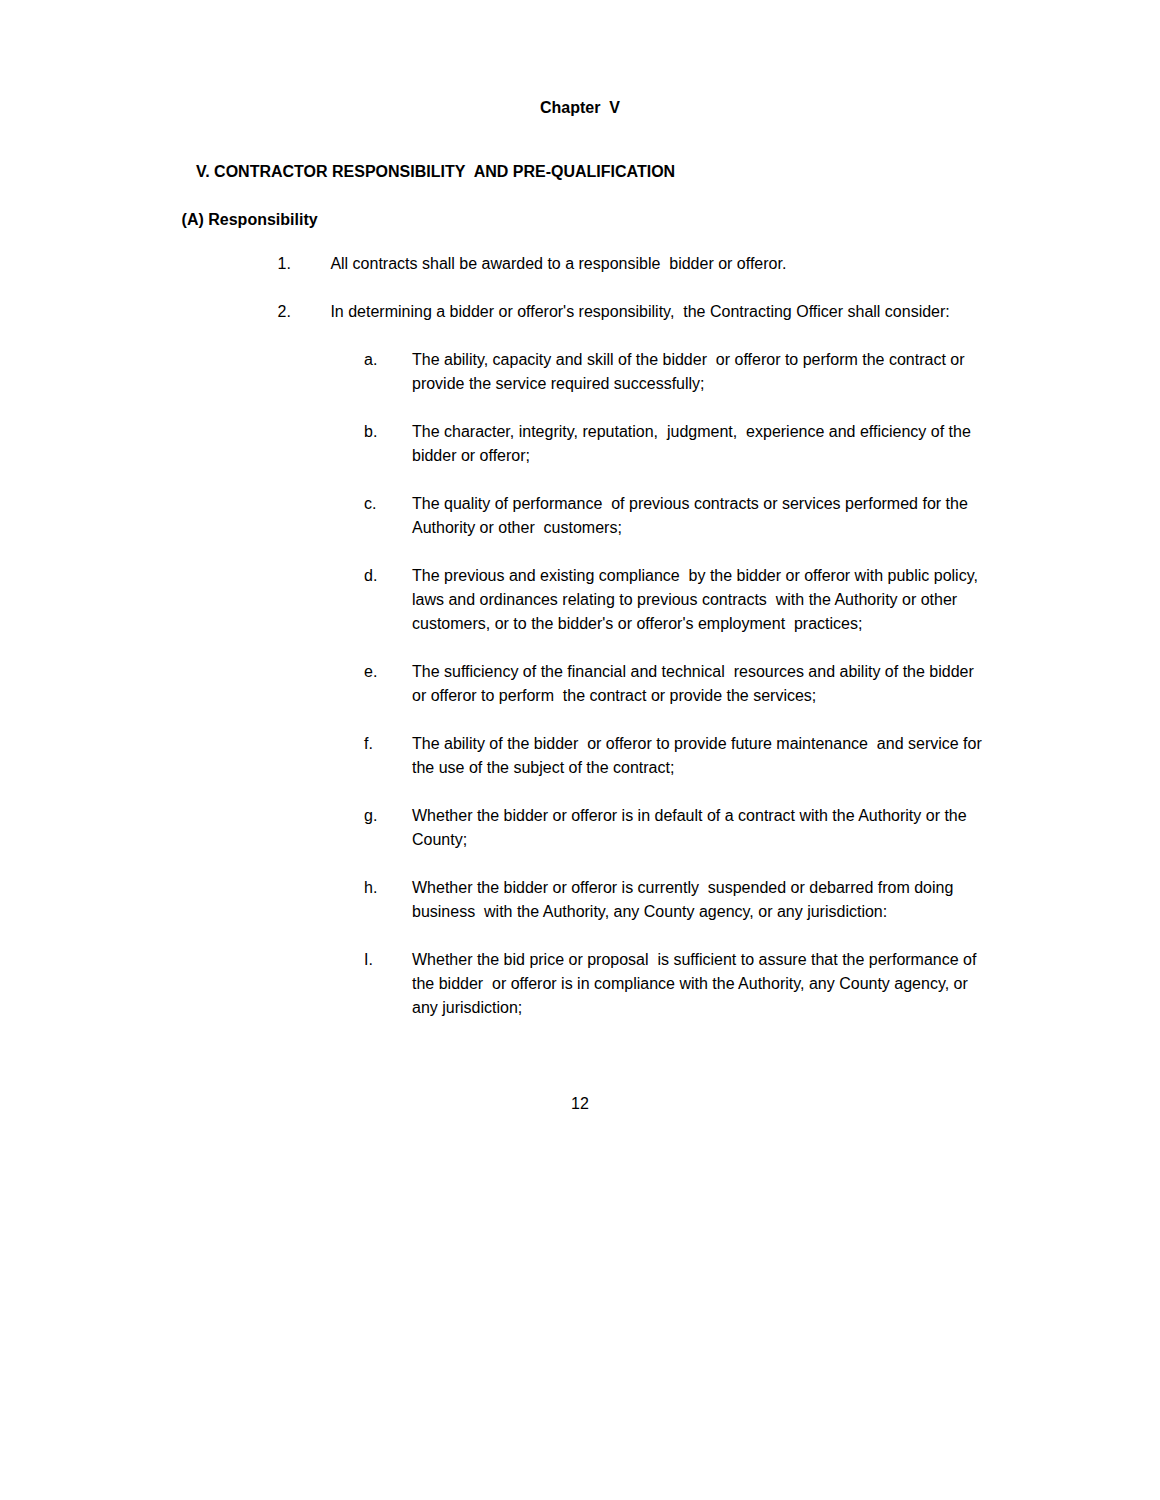Chapter V
V. CONTRACTOR RESPONSIBILITY AND PRE-QUALIFICATION
(A) Responsibility
1. All contracts shall be awarded to a responsible bidder or offeror.
2. In determining a bidder or offeror's responsibility, the Contracting Officer shall consider:
a. The ability, capacity and skill of the bidder or offeror to perform the contract or provide the service required successfully;
b. The character, integrity, reputation, judgment, experience and efficiency of the bidder or offeror;
c. The quality of performance of previous contracts or services performed for the Authority or other customers;
d. The previous and existing compliance by the bidder or offeror with public policy, laws and ordinances relating to previous contracts with the Authority or other customers, or to the bidder's or offeror's employment practices;
e. The sufficiency of the financial and technical resources and ability of the bidder or offeror to perform the contract or provide the services;
f. The ability of the bidder or offeror to provide future maintenance and service for the use of the subject of the contract;
g. Whether the bidder or offeror is in default of a contract with the Authority or the County;
h. Whether the bidder or offeror is currently suspended or debarred from doing business with the Authority, any County agency, or any jurisdiction:
I. Whether the bid price or proposal is sufficient to assure that the performance of the bidder or offeror is in compliance with the Authority, any County agency, or any jurisdiction;
12